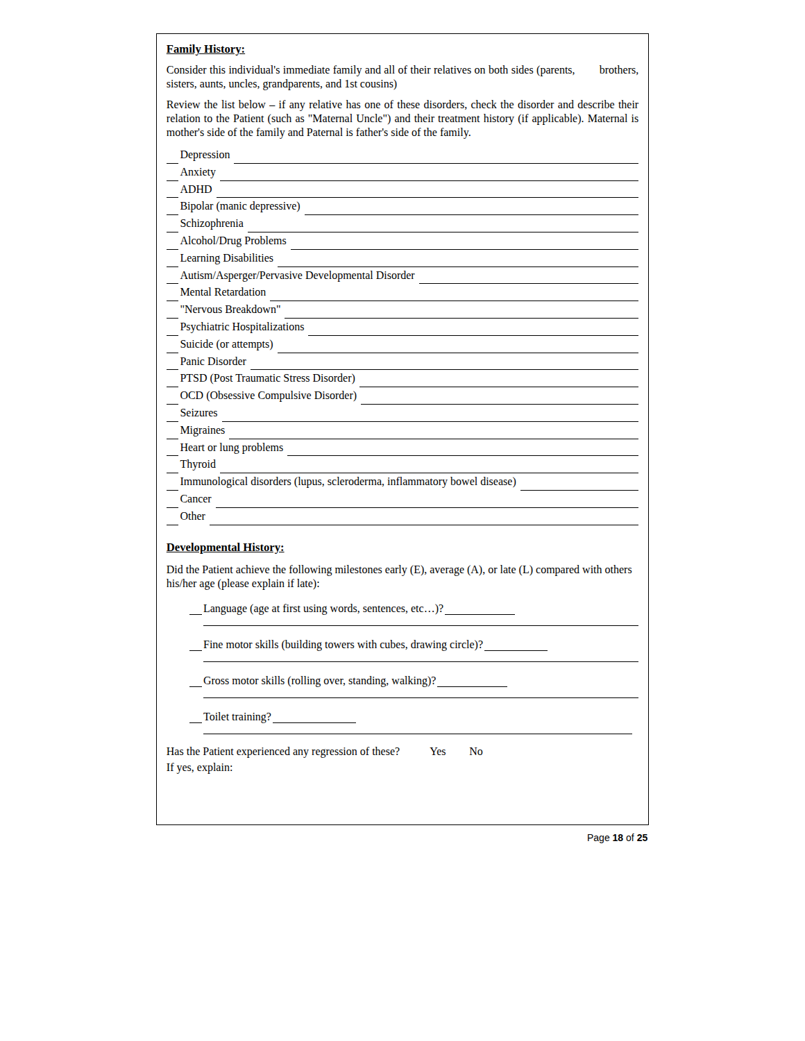Family History:
Consider this individual's immediate family and all of their relatives on both sides (parents, brothers, sisters, aunts, uncles, grandparents, and 1st cousins)
Review the list below – if any relative has one of these disorders, check the disorder and describe their relation to the Patient (such as "Maternal Uncle") and their treatment history (if applicable). Maternal is mother's side of the family and Paternal is father's side of the family.
Depression
Anxiety
ADHD
Bipolar (manic depressive)
Schizophrenia
Alcohol/Drug Problems
Learning Disabilities
Autism/Asperger/Pervasive Developmental Disorder
Mental Retardation
"Nervous Breakdown"
Psychiatric Hospitalizations
Suicide (or attempts)
Panic Disorder
PTSD (Post Traumatic Stress Disorder)
OCD (Obsessive Compulsive Disorder)
Seizures
Migraines
Heart or lung problems
Thyroid
Immunological disorders (lupus, scleroderma, inflammatory bowel disease)
Cancer
Other
Developmental History:
Did the Patient achieve the following milestones early (E), average (A), or late (L) compared with others his/her age (please explain if late):
Language (age at first using words, sentences, etc…)?
Fine motor skills (building towers with cubes, drawing circle)?
Gross motor skills (rolling over, standing, walking)?
Toilet training?
Has the Patient experienced any regression of these?YesNo
If yes, explain:
Page 18 of 25